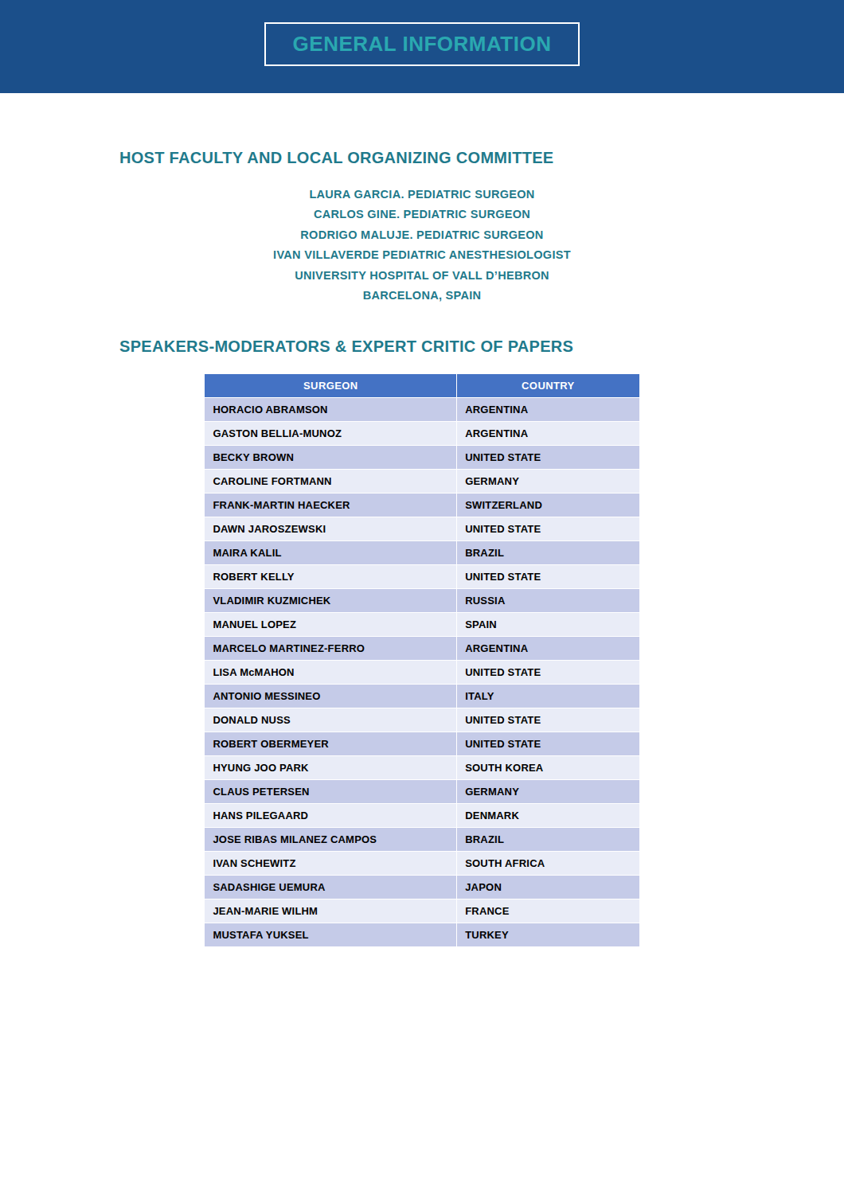GENERAL INFORMATION
HOST FACULTY AND LOCAL ORGANIZING COMMITTEE
LAURA GARCIA. PEDIATRIC SURGEON
CARLOS GINE. PEDIATRIC SURGEON
RODRIGO MALUJE. PEDIATRIC SURGEON
IVAN VILLAVERDE PEDIATRIC ANESTHESIOLOGIST
UNIVERSITY HOSPITAL OF VALL D’HEBRON
BARCELONA, SPAIN
SPEAKERS-MODERATORS & EXPERT CRITIC OF PAPERS
| SURGEON | COUNTRY |
| --- | --- |
| HORACIO ABRAMSON | ARGENTINA |
| GASTON BELLIA-MUNOZ | ARGENTINA |
| BECKY BROWN | UNITED STATE |
| CAROLINE FORTMANN | GERMANY |
| FRANK-MARTIN HAECKER | SWITZERLAND |
| DAWN JAROSZEWSKI | UNITED STATE |
| MAIRA KALIL | BRAZIL |
| ROBERT KELLY | UNITED STATE |
| VLADIMIR KUZMICHEK | RUSSIA |
| MANUEL LOPEZ | SPAIN |
| MARCELO MARTINEZ-FERRO | ARGENTINA |
| LISA McMAHON | UNITED STATE |
| ANTONIO MESSINEO | ITALY |
| DONALD NUSS | UNITED STATE |
| ROBERT OBERMEYER | UNITED STATE |
| HYUNG JOO PARK | SOUTH KOREA |
| CLAUS PETERSEN | GERMANY |
| HANS PILEGAARD | DENMARK |
| JOSE RIBAS MILANEZ CAMPOS | BRAZIL |
| IVAN SCHEWITZ | SOUTH AFRICA |
| SADASHIGE UEMURA | JAPON |
| JEAN-MARIE WILHM | FRANCE |
| MUSTAFA YUKSEL | TURKEY |